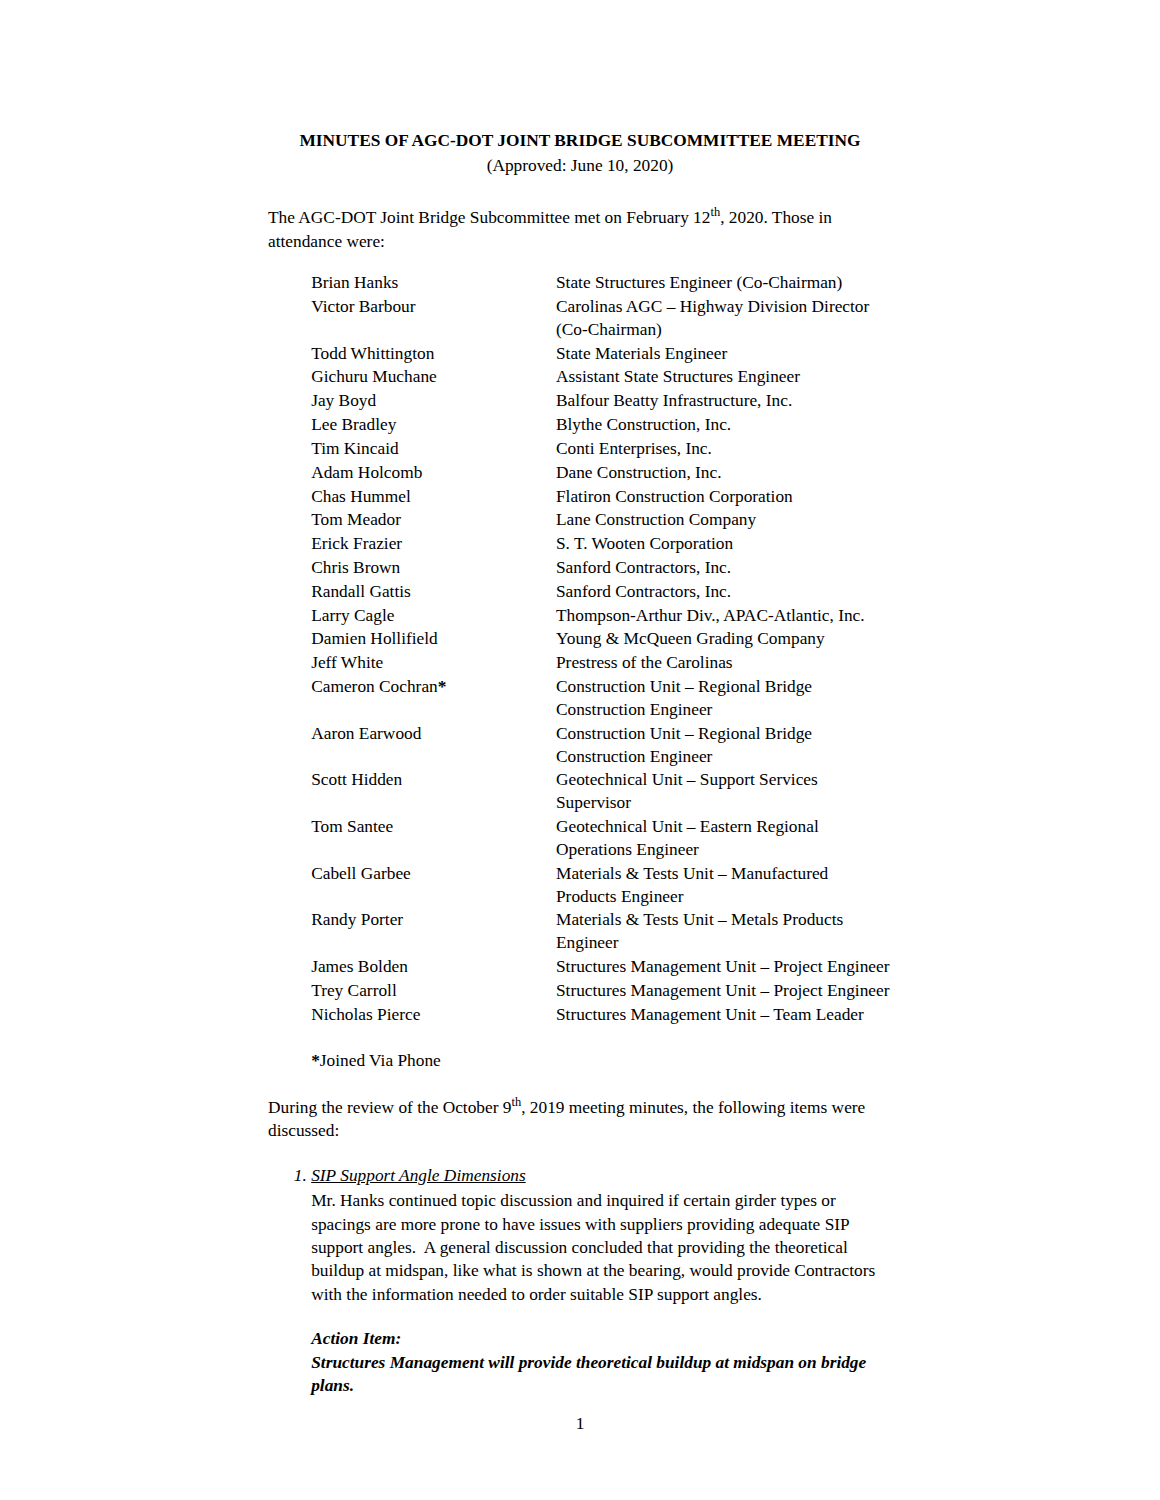Minutes of AGC-DOT Joint Bridge Subcommittee Meeting
(Approved: June 10, 2020)
The AGC-DOT Joint Bridge Subcommittee met on February 12th, 2020. Those in attendance were:
| Brian Hanks | State Structures Engineer (Co-Chairman) |
| Victor Barbour | Carolinas AGC – Highway Division Director (Co-Chairman) |
| Todd Whittington | State Materials Engineer |
| Gichuru Muchane | Assistant State Structures Engineer |
| Jay Boyd | Balfour Beatty Infrastructure, Inc. |
| Lee Bradley | Blythe Construction, Inc. |
| Tim Kincaid | Conti Enterprises, Inc. |
| Adam Holcomb | Dane Construction, Inc. |
| Chas Hummel | Flatiron Construction Corporation |
| Tom Meador | Lane Construction Company |
| Erick Frazier | S. T. Wooten Corporation |
| Chris Brown | Sanford Contractors, Inc. |
| Randall Gattis | Sanford Contractors, Inc. |
| Larry Cagle | Thompson-Arthur Div., APAC-Atlantic, Inc. |
| Damien Hollifield | Young & McQueen Grading Company |
| Jeff White | Prestress of the Carolinas |
| Cameron Cochran * | Construction Unit – Regional Bridge Construction Engineer |
| Aaron Earwood | Construction Unit – Regional Bridge Construction Engineer |
| Scott Hidden | Geotechnical Unit – Support Services Supervisor |
| Tom Santee | Geotechnical Unit – Eastern Regional Operations Engineer |
| Cabell Garbee | Materials & Tests Unit – Manufactured Products Engineer |
| Randy Porter | Materials & Tests Unit – Metals Products Engineer |
| James Bolden | Structures Management Unit – Project Engineer |
| Trey Carroll | Structures Management Unit – Project Engineer |
| Nicholas Pierce | Structures Management Unit – Team Leader |
*Joined Via Phone
During the review of the October 9th, 2019 meeting minutes, the following items were discussed:
SIP Support Angle Dimensions
Mr. Hanks continued topic discussion and inquired if certain girder types or spacings are more prone to have issues with suppliers providing adequate SIP support angles. A general discussion concluded that providing the theoretical buildup at midspan, like what is shown at the bearing, would provide Contractors with the information needed to order suitable SIP support angles.
Action Item:
Structures Management will provide theoretical buildup at midspan on bridge plans.
1